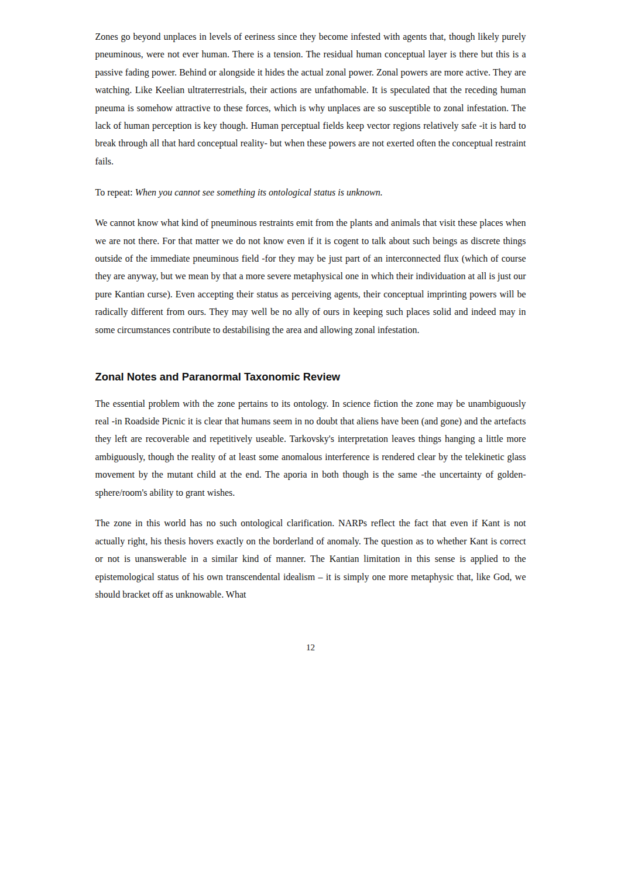Zones go beyond unplaces in levels of eeriness since they become infested with agents that, though likely purely pneuminous, were not ever human. There is a tension. The residual human conceptual layer is there but this is a passive fading power. Behind or alongside it hides the actual zonal power. Zonal powers are more active. They are watching. Like Keelian ultraterrestrials, their actions are unfathomable. It is speculated that the receding human pneuma is somehow attractive to these forces, which is why unplaces are so susceptible to zonal infestation. The lack of human perception is key though. Human perceptual fields keep vector regions relatively safe -it is hard to break through all that hard conceptual reality- but when these powers are not exerted often the conceptual restraint fails.
To repeat: When you cannot see something its ontological status is unknown.
We cannot know what kind of pneuminous restraints emit from the plants and animals that visit these places when we are not there. For that matter we do not know even if it is cogent to talk about such beings as discrete things outside of the immediate pneuminous field -for they may be just part of an interconnected flux (which of course they are anyway, but we mean by that a more severe metaphysical one in which their individuation at all is just our pure Kantian curse). Even accepting their status as perceiving agents, their conceptual imprinting powers will be radically different from ours. They may well be no ally of ours in keeping such places solid and indeed may in some circumstances contribute to destabilising the area and allowing zonal infestation.
Zonal Notes and Paranormal Taxonomic Review
The essential problem with the zone pertains to its ontology. In science fiction the zone may be unambiguously real -in Roadside Picnic it is clear that humans seem in no doubt that aliens have been (and gone) and the artefacts they left are recoverable and repetitively useable. Tarkovsky's interpretation leaves things hanging a little more ambiguously, though the reality of at least some anomalous interference is rendered clear by the telekinetic glass movement by the mutant child at the end. The aporia in both though is the same -the uncertainty of golden-sphere/room's ability to grant wishes.
The zone in this world has no such ontological clarification. NARPs reflect the fact that even if Kant is not actually right, his thesis hovers exactly on the borderland of anomaly. The question as to whether Kant is correct or not is unanswerable in a similar kind of manner. The Kantian limitation in this sense is applied to the epistemological status of his own transcendental idealism – it is simply one more metaphysic that, like God, we should bracket off as unknowable. What
12